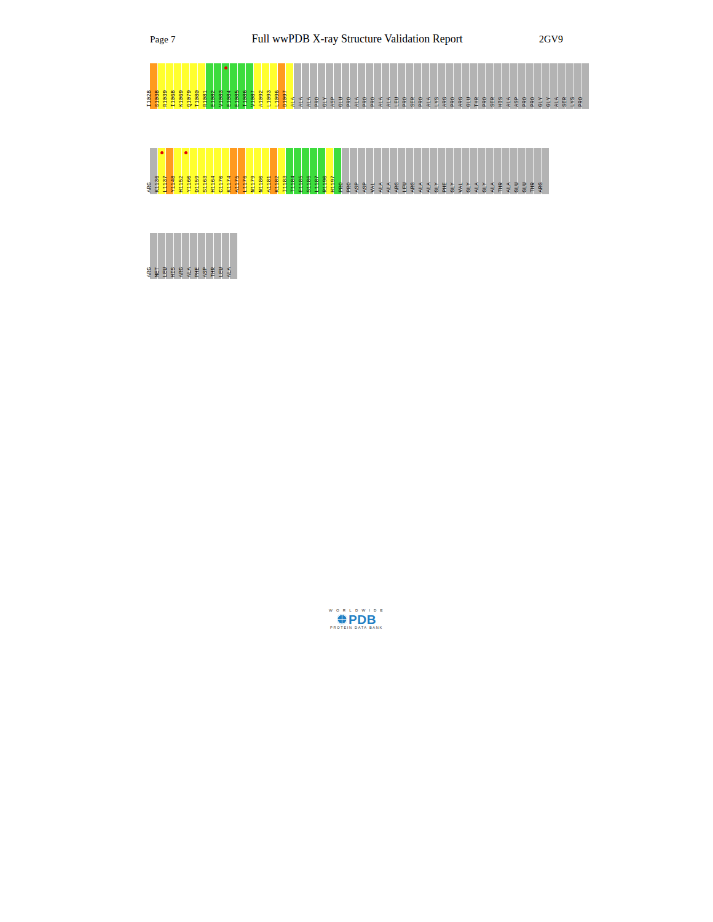Page 7
Full wwPDB X-ray Structure Validation Report
2GV9
I1028 S1038 R1039 I1068 K1069 Q1079 T1080 R1081 E1082 V1083 E1084 E1085 T1086 V1087 A1092 L1093 L1096 D1097 ALA ALA ALA PRO GLY ASP GLU PRO ALA PRO PRO ALA ALA LEU PRO SER PRO ALA LYS ARG PRO ARG GLU THR PRO SER HIS ALA ASP PRO PRO GLY GLY ALA SER LYS PRO
ARG K1136 L1137 Y1148 H1152 Y1160 D1159 S1163 H1164 C1170 K1174 A1175 L1176 N1179 N1180 A1181 K1182 I1183 T1184 E1185 S1186 L1187 R1190 H1197 PRO PRO ASP ASP VAL ALA ALA ARG LEU ARG ALA ALA GLY PHE GLY VAL GLY ALA GLY ALA THR ALA GLU GLU THR ARG
ARG MET LEU HIS ARG ALA PHE ASP THR LEU ALA
W O R L D W I D E
PDB
PROTEIN DATA BANK